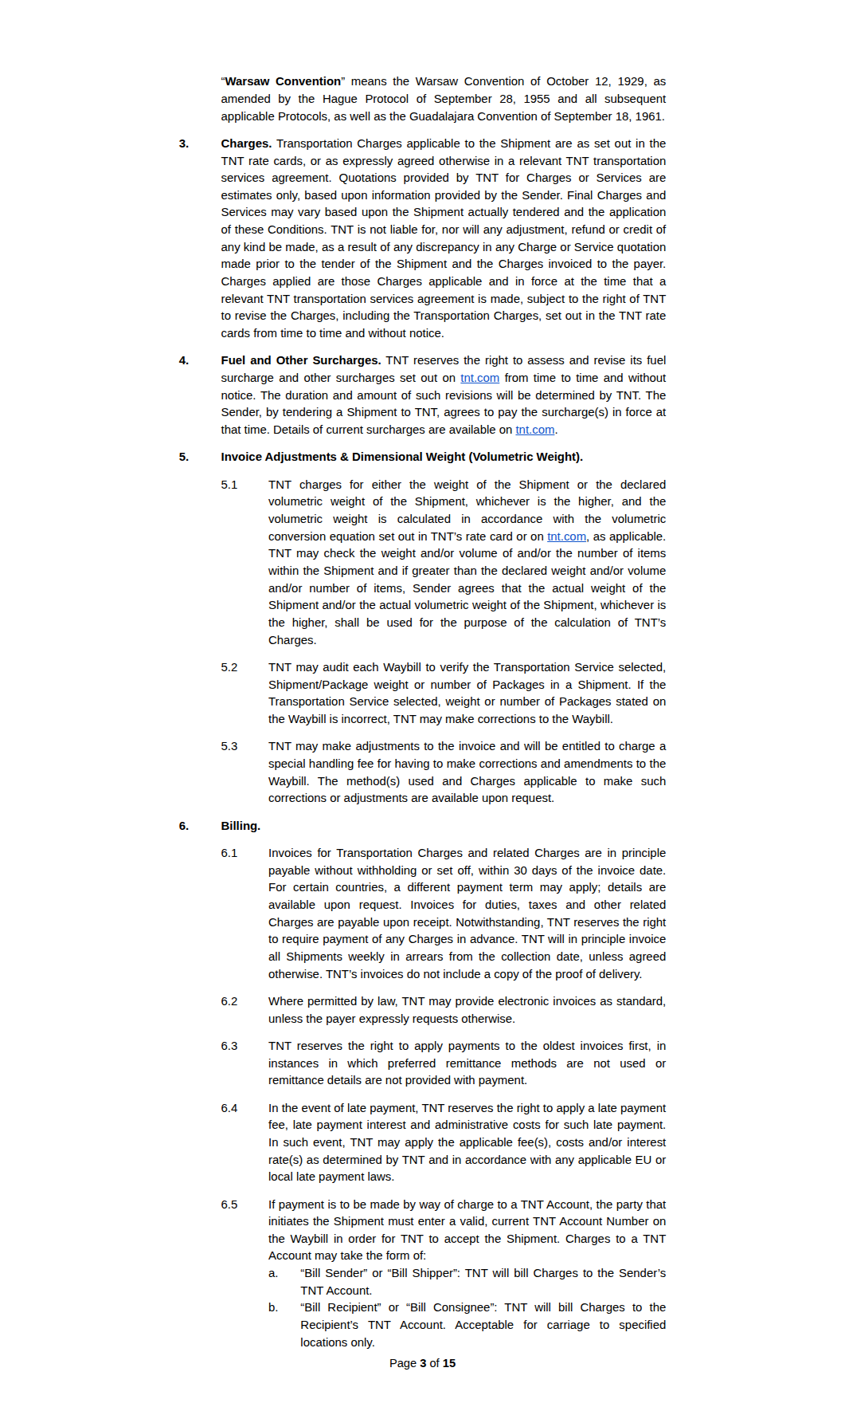“Warsaw Convention” means the Warsaw Convention of October 12, 1929, as amended by the Hague Protocol of September 28, 1955 and all subsequent applicable Protocols, as well as the Guadalajara Convention of September 18, 1961.
3.
Charges. Transportation Charges applicable to the Shipment are as set out in the TNT rate cards, or as expressly agreed otherwise in a relevant TNT transportation services agreement. Quotations provided by TNT for Charges or Services are estimates only, based upon information provided by the Sender. Final Charges and Services may vary based upon the Shipment actually tendered and the application of these Conditions. TNT is not liable for, nor will any adjustment, refund or credit of any kind be made, as a result of any discrepancy in any Charge or Service quotation made prior to the tender of the Shipment and the Charges invoiced to the payer. Charges applied are those Charges applicable and in force at the time that a relevant TNT transportation services agreement is made, subject to the right of TNT to revise the Charges, including the Transportation Charges, set out in the TNT rate cards from time to time and without notice.
4.
Fuel and Other Surcharges. TNT reserves the right to assess and revise its fuel surcharge and other surcharges set out on tnt.com from time to time and without notice. The duration and amount of such revisions will be determined by TNT. The Sender, by tendering a Shipment to TNT, agrees to pay the surcharge(s) in force at that time. Details of current surcharges are available on tnt.com.
5.
Invoice Adjustments & Dimensional Weight (Volumetric Weight).
5.1
TNT charges for either the weight of the Shipment or the declared volumetric weight of the Shipment, whichever is the higher, and the volumetric weight is calculated in accordance with the volumetric conversion equation set out in TNT’s rate card or on tnt.com, as applicable. TNT may check the weight and/or volume of and/or the number of items within the Shipment and if greater than the declared weight and/or volume and/or number of items, Sender agrees that the actual weight of the Shipment and/or the actual volumetric weight of the Shipment, whichever is the higher, shall be used for the purpose of the calculation of TNT’s Charges.
5.2
TNT may audit each Waybill to verify the Transportation Service selected, Shipment/Package weight or number of Packages in a Shipment. If the Transportation Service selected, weight or number of Packages stated on the Waybill is incorrect, TNT may make corrections to the Waybill.
5.3
TNT may make adjustments to the invoice and will be entitled to charge a special handling fee for having to make corrections and amendments to the Waybill. The method(s) used and Charges applicable to make such corrections or adjustments are available upon request.
6.
Billing.
6.1
Invoices for Transportation Charges and related Charges are in principle payable without withholding or set off, within 30 days of the invoice date. For certain countries, a different payment term may apply; details are available upon request. Invoices for duties, taxes and other related Charges are payable upon receipt. Notwithstanding, TNT reserves the right to require payment of any Charges in advance. TNT will in principle invoice all Shipments weekly in arrears from the collection date, unless agreed otherwise. TNT’s invoices do not include a copy of the proof of delivery.
6.2
Where permitted by law, TNT may provide electronic invoices as standard, unless the payer expressly requests otherwise.
6.3
TNT reserves the right to apply payments to the oldest invoices first, in instances in which preferred remittance methods are not used or remittance details are not provided with payment.
6.4
In the event of late payment, TNT reserves the right to apply a late payment fee, late payment interest and administrative costs for such late payment. In such event, TNT may apply the applicable fee(s), costs and/or interest rate(s) as determined by TNT and in accordance with any applicable EU or local late payment laws.
6.5
If payment is to be made by way of charge to a TNT Account, the party that initiates the Shipment must enter a valid, current TNT Account Number on the Waybill in order for TNT to accept the Shipment. Charges to a TNT Account may take the form of:
a.“Bill Sender” or “Bill Shipper”: TNT will bill Charges to the Sender’s TNT Account.
b.“Bill Recipient” or “Bill Consignee”: TNT will bill Charges to the Recipient’s TNT Account. Acceptable for carriage to specified locations only.
Page 3 of 15